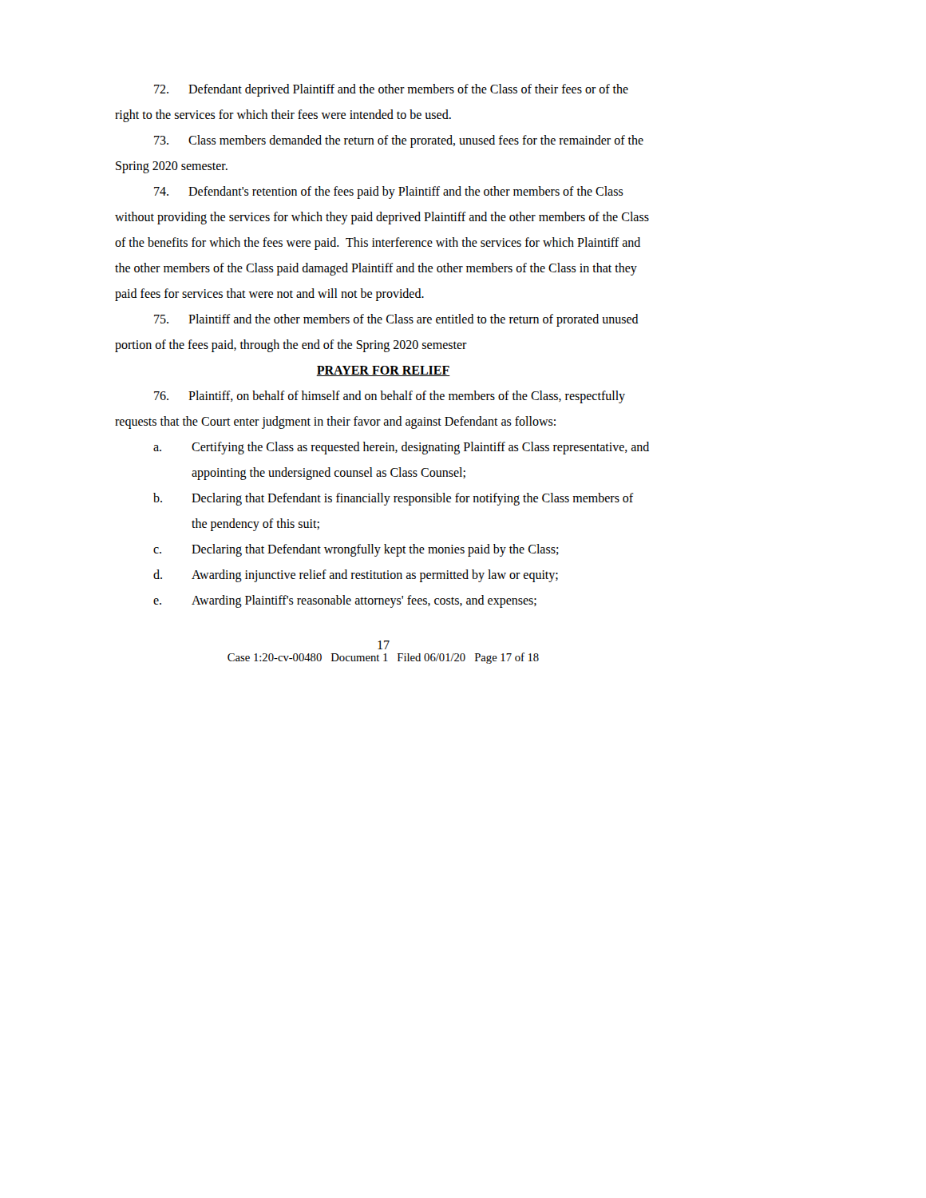72. Defendant deprived Plaintiff and the other members of the Class of their fees or of the right to the services for which their fees were intended to be used.
73. Class members demanded the return of the prorated, unused fees for the remainder of the Spring 2020 semester.
74. Defendant's retention of the fees paid by Plaintiff and the other members of the Class without providing the services for which they paid deprived Plaintiff and the other members of the Class of the benefits for which the fees were paid. This interference with the services for which Plaintiff and the other members of the Class paid damaged Plaintiff and the other members of the Class in that they paid fees for services that were not and will not be provided.
75. Plaintiff and the other members of the Class are entitled to the return of prorated unused portion of the fees paid, through the end of the Spring 2020 semester
PRAYER FOR RELIEF
76. Plaintiff, on behalf of himself and on behalf of the members of the Class, respectfully requests that the Court enter judgment in their favor and against Defendant as follows:
a. Certifying the Class as requested herein, designating Plaintiff as Class representative, and appointing the undersigned counsel as Class Counsel;
b. Declaring that Defendant is financially responsible for notifying the Class members of the pendency of this suit;
c. Declaring that Defendant wrongfully kept the monies paid by the Class;
d. Awarding injunctive relief and restitution as permitted by law or equity;
e. Awarding Plaintiff's reasonable attorneys' fees, costs, and expenses;
17
Case 1:20-cv-00480 Document 1 Filed 06/01/20 Page 17 of 18